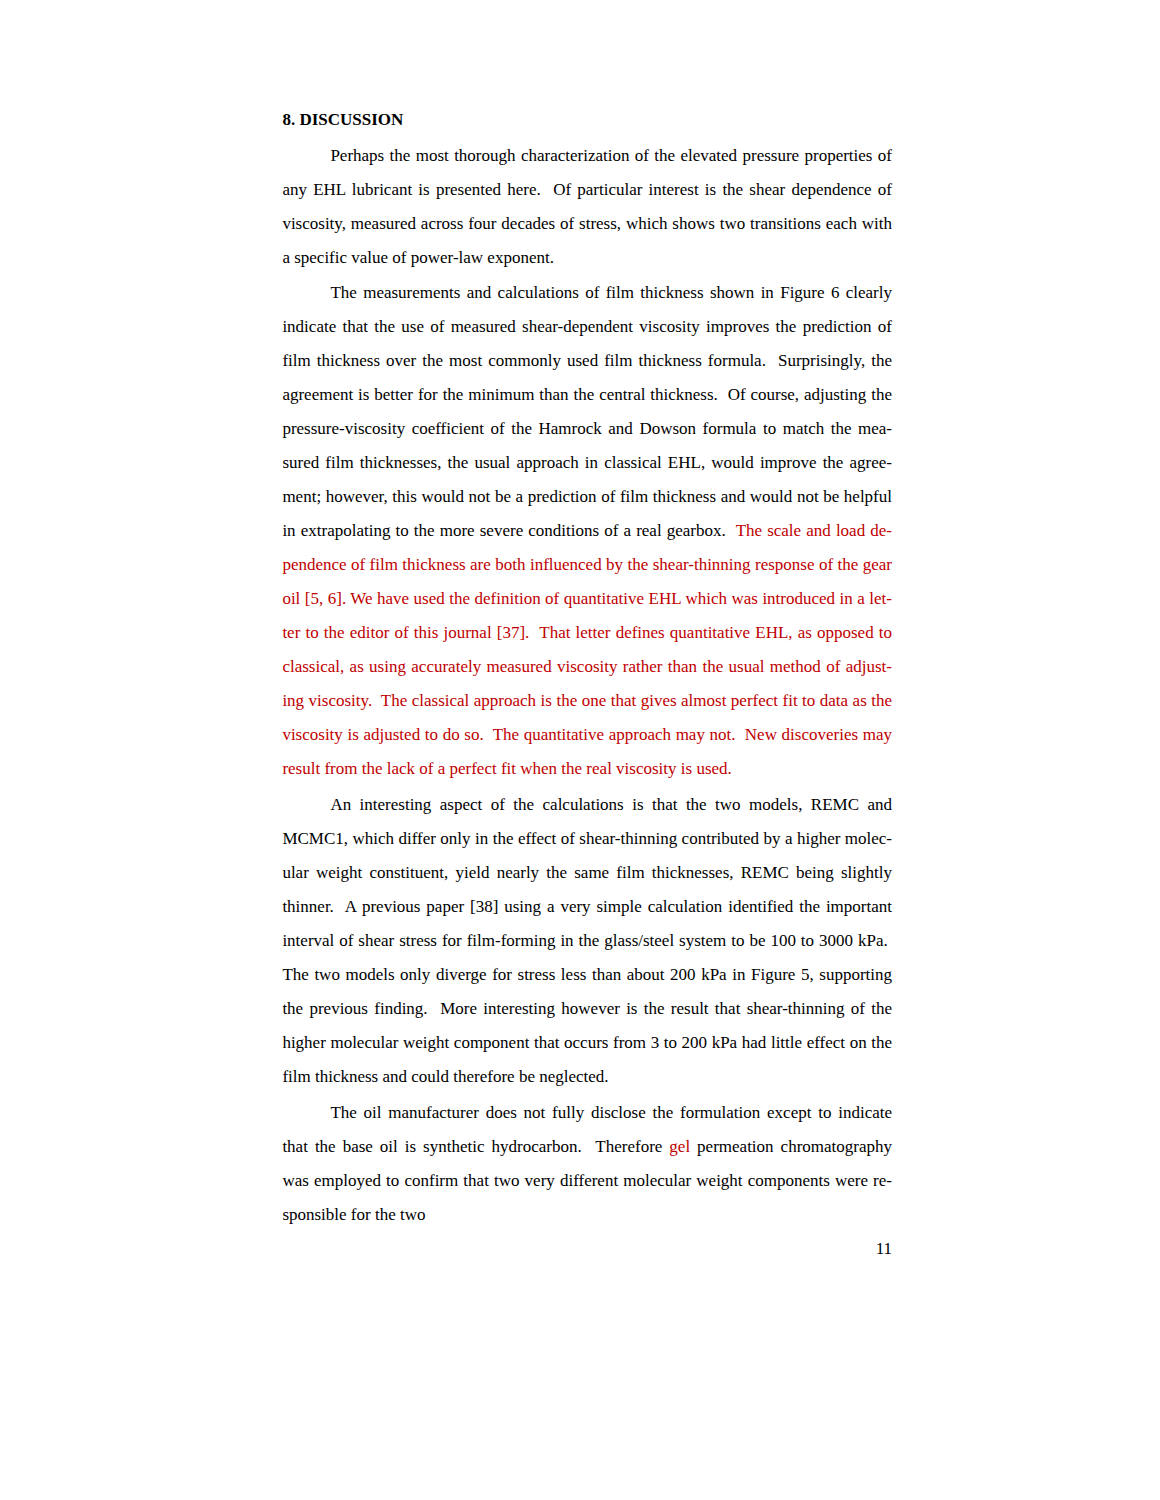8. DISCUSSION
Perhaps the most thorough characterization of the elevated pressure properties of any EHL lubricant is presented here. Of particular interest is the shear dependence of viscosity, measured across four decades of stress, which shows two transitions each with a specific value of power-law exponent.
The measurements and calculations of film thickness shown in Figure 6 clearly indicate that the use of measured shear-dependent viscosity improves the prediction of film thickness over the most commonly used film thickness formula. Surprisingly, the agreement is better for the minimum than the central thickness. Of course, adjusting the pressure-viscosity coefficient of the Hamrock and Dowson formula to match the measured film thicknesses, the usual approach in classical EHL, would improve the agreement; however, this would not be a prediction of film thickness and would not be helpful in extrapolating to the more severe conditions of a real gearbox. The scale and load dependence of film thickness are both influenced by the shear-thinning response of the gear oil [5, 6]. We have used the definition of quantitative EHL which was introduced in a letter to the editor of this journal [37]. That letter defines quantitative EHL, as opposed to classical, as using accurately measured viscosity rather than the usual method of adjusting viscosity. The classical approach is the one that gives almost perfect fit to data as the viscosity is adjusted to do so. The quantitative approach may not. New discoveries may result from the lack of a perfect fit when the real viscosity is used.
An interesting aspect of the calculations is that the two models, REMC and MCMC1, which differ only in the effect of shear-thinning contributed by a higher molecular weight constituent, yield nearly the same film thicknesses, REMC being slightly thinner. A previous paper [38] using a very simple calculation identified the important interval of shear stress for film-forming in the glass/steel system to be 100 to 3000 kPa. The two models only diverge for stress less than about 200 kPa in Figure 5, supporting the previous finding. More interesting however is the result that shear-thinning of the higher molecular weight component that occurs from 3 to 200 kPa had little effect on the film thickness and could therefore be neglected.
The oil manufacturer does not fully disclose the formulation except to indicate that the base oil is synthetic hydrocarbon. Therefore gel permeation chromatography was employed to confirm that two very different molecular weight components were responsible for the two
11